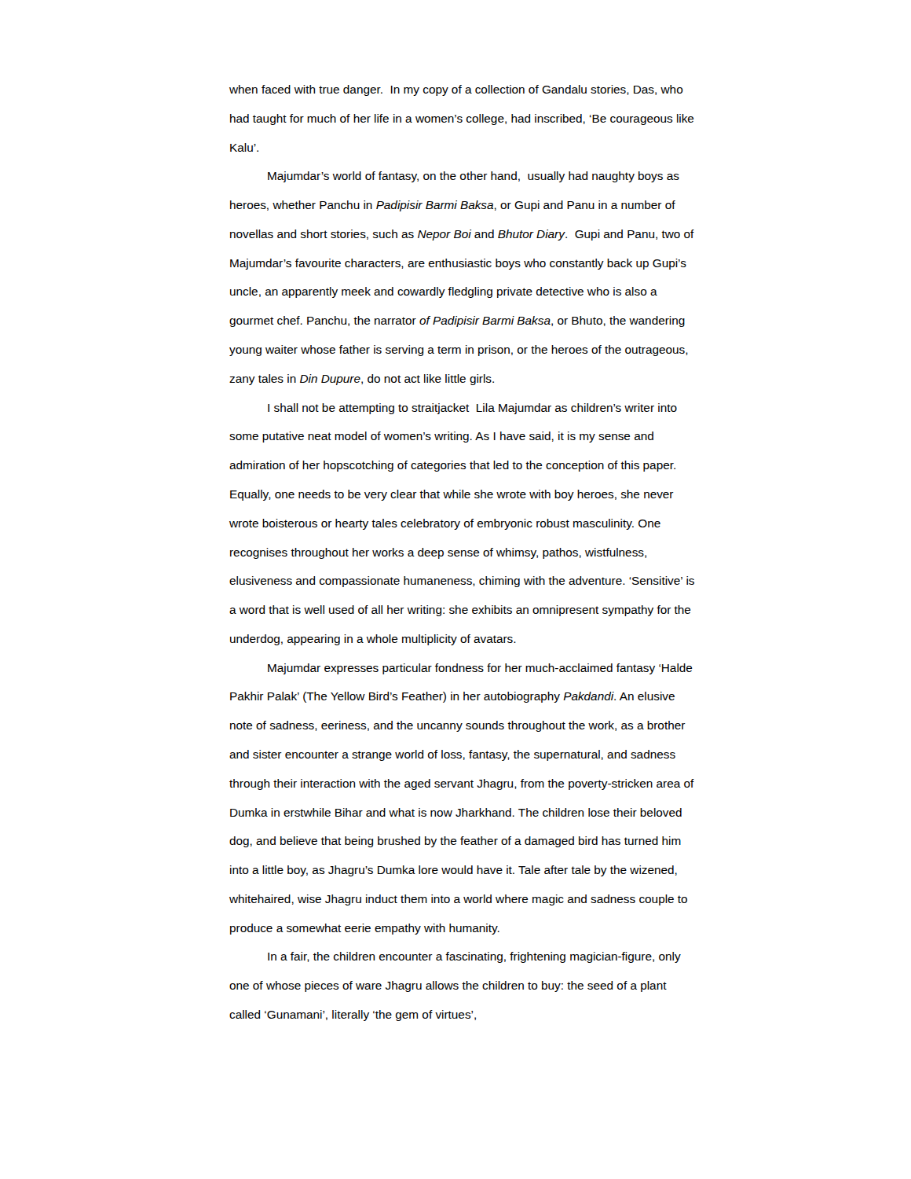when faced with true danger. In my copy of a collection of Gandalu stories, Das, who had taught for much of her life in a women’s college, had inscribed, ‘Be courageous like Kalu’.
Majumdar’s world of fantasy, on the other hand, usually had naughty boys as heroes, whether Panchu in Padipisir Barmi Baksa, or Gupi and Panu in a number of novellas and short stories, such as Nepor Boi and Bhutor Diary. Gupi and Panu, two of Majumdar’s favourite characters, are enthusiastic boys who constantly back up Gupi’s uncle, an apparently meek and cowardly fledgling private detective who is also a gourmet chef. Panchu, the narrator of Padipisir Barmi Baksa, or Bhuto, the wandering young waiter whose father is serving a term in prison, or the heroes of the outrageous, zany tales in Din Dupure, do not act like little girls.
I shall not be attempting to straitjacket Lila Majumdar as children’s writer into some putative neat model of women’s writing. As I have said, it is my sense and admiration of her hopscotching of categories that led to the conception of this paper. Equally, one needs to be very clear that while she wrote with boy heroes, she never wrote boisterous or hearty tales celebratory of embryonic robust masculinity. One recognises throughout her works a deep sense of whimsy, pathos, wistfulness, elusiveness and compassionate humaneness, chiming with the adventure. ‘Sensitive’ is a word that is well used of all her writing: she exhibits an omnipresent sympathy for the underdog, appearing in a whole multiplicity of avatars.
Majumdar expresses particular fondness for her much-acclaimed fantasy ‘Halde Pakhir Palak’ (The Yellow Bird’s Feather) in her autobiography Pakdandi. An elusive note of sadness, eeriness, and the uncanny sounds throughout the work, as a brother and sister encounter a strange world of loss, fantasy, the supernatural, and sadness through their interaction with the aged servant Jhagru, from the poverty-stricken area of Dumka in erstwhile Bihar and what is now Jharkhand. The children lose their beloved dog, and believe that being brushed by the feather of a damaged bird has turned him into a little boy, as Jhagru’s Dumka lore would have it. Tale after tale by the wizened, whitehaired, wise Jhagru induct them into a world where magic and sadness couple to produce a somewhat eerie empathy with humanity.
In a fair, the children encounter a fascinating, frightening magician-figure, only one of whose pieces of ware Jhagru allows the children to buy: the seed of a plant called ‘Gunamani’, literally ‘the gem of virtues’,